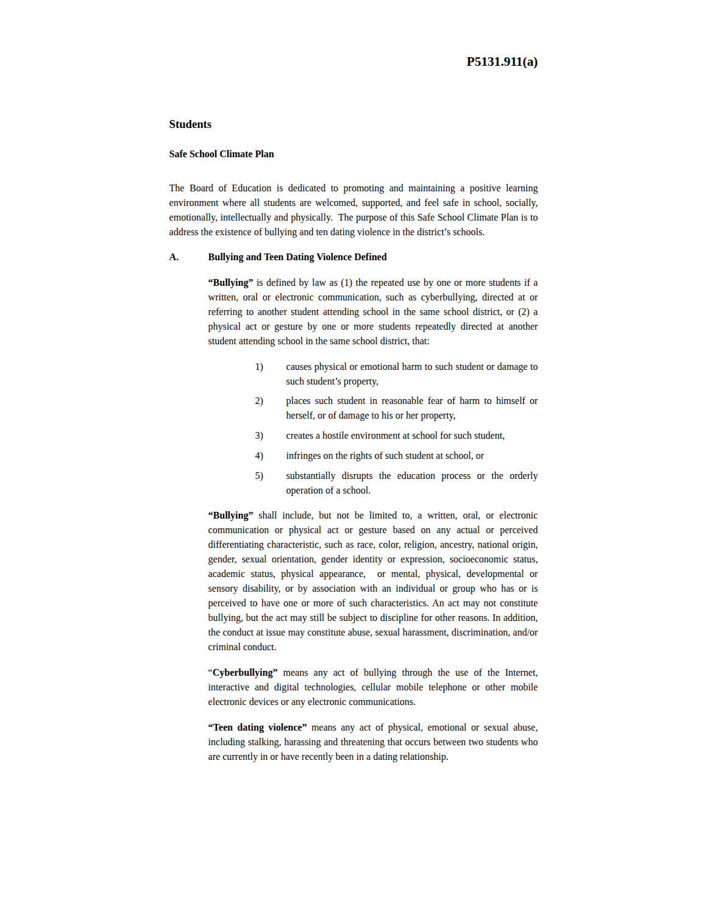P5131.911(a)
Students
Safe School Climate Plan
The Board of Education is dedicated to promoting and maintaining a positive learning environment where all students are welcomed, supported, and feel safe in school, socially, emotionally, intellectually and physically. The purpose of this Safe School Climate Plan is to address the existence of bullying and ten dating violence in the district’s schools.
A.
Bullying and Teen Dating Violence Defined
“Bullying” is defined by law as (1) the repeated use by one or more students if a written, oral or electronic communication, such as cyberbullying, directed at or referring to another student attending school in the same school district, or (2) a physical act or gesture by one or more students repeatedly directed at another student attending school in the same school district, that:
causes physical or emotional harm to such student or damage to such student’s property,
places such student in reasonable fear of harm to himself or herself, or of damage to his or her property,
creates a hostile environment at school for such student,
infringes on the rights of such student at school, or
substantially disrupts the education process or the orderly operation of a school.
“Bullying” shall include, but not be limited to, a written, oral, or electronic communication or physical act or gesture based on any actual or perceived differentiating characteristic, such as race, color, religion, ancestry, national origin, gender, sexual orientation, gender identity or expression, socioeconomic status, academic status, physical appearance, or mental, physical, developmental or sensory disability, or by association with an individual or group who has or is perceived to have one or more of such characteristics. An act may not constitute bullying, but the act may still be subject to discipline for other reasons. In addition, the conduct at issue may constitute abuse, sexual harassment, discrimination, and/or criminal conduct.
“Cyberbullying” means any act of bullying through the use of the Internet, interactive and digital technologies, cellular mobile telephone or other mobile electronic devices or any electronic communications.
“Teen dating violence” means any act of physical, emotional or sexual abuse, including stalking, harassing and threatening that occurs between two students who are currently in or have recently been in a dating relationship.